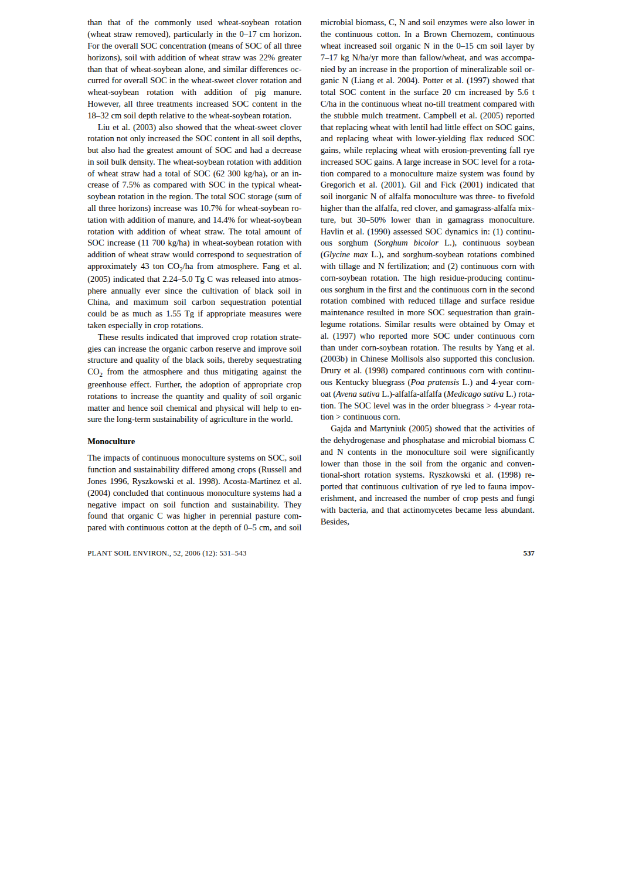than that of the commonly used wheat-soybean rotation (wheat straw removed), particularly in the 0–17 cm horizon. For the overall SOC concentration (means of SOC of all three horizons), soil with addition of wheat straw was 22% greater than that of wheat-soybean alone, and similar differences occurred for overall SOC in the wheat-sweet clover rotation and wheat-soybean rotation with addition of pig manure. However, all three treatments increased SOC content in the 18–32 cm soil depth relative to the wheat-soybean rotation.
Liu et al. (2003) also showed that the wheat-sweet clover rotation not only increased the SOC content in all soil depths, but also had the greatest amount of SOC and had a decrease in soil bulk density. The wheat-soybean rotation with addition of wheat straw had a total of SOC (62 300 kg/ha), or an increase of 7.5% as compared with SOC in the typical wheat-soybean rotation in the region. The total SOC storage (sum of all three horizons) increase was 10.7% for wheat-soybean rotation with addition of manure, and 14.4% for wheat-soybean rotation with addition of wheat straw. The total amount of SOC increase (11 700 kg/ha) in wheat-soybean rotation with addition of wheat straw would correspond to sequestration of approximately 43 ton CO2/ha from atmosphere. Fang et al. (2005) indicated that 2.24–5.0 Tg C was released into atmosphere annually ever since the cultivation of black soil in China, and maximum soil carbon sequestration potential could be as much as 1.55 Tg if appropriate measures were taken especially in crop rotations.
These results indicated that improved crop rotation strategies can increase the organic carbon reserve and improve soil structure and quality of the black soils, thereby sequestrating CO2 from the atmosphere and thus mitigating against the greenhouse effect. Further, the adoption of appropriate crop rotations to increase the quantity and quality of soil organic matter and hence soil chemical and physical will help to ensure the long-term sustainability of agriculture in the world.
Monoculture
The impacts of continuous monoculture systems on SOC, soil function and sustainability differed among crops (Russell and Jones 1996, Ryszkowski et al. 1998). Acosta-Martinez et al. (2004) concluded that continuous monoculture systems had a negative impact on soil function and sustainability. They found that organic C was higher in perennial pasture compared with continuous cotton at the depth of 0–5 cm, and soil microbial biomass, C, N and soil enzymes were also lower in the continuous cotton. In a Brown Chernozem, continuous wheat increased soil organic N in the 0–15 cm soil layer by 7–17 kg N/ha/yr more than fallow/wheat, and was accompanied by an increase in the proportion of mineralizable soil organic N (Liang et al. 2004). Potter et al. (1997) showed that total SOC content in the surface 20 cm increased by 5.6 t C/ha in the continuous wheat no-till treatment compared with the stubble mulch treatment. Campbell et al. (2005) reported that replacing wheat with lentil had little effect on SOC gains, and replacing wheat with lower-yielding flax reduced SOC gains, while replacing wheat with erosion-preventing fall rye increased SOC gains. A large increase in SOC level for a rotation compared to a monoculture maize system was found by Gregorich et al. (2001). Gil and Fick (2001) indicated that soil inorganic N of alfalfa monoculture was three- to fivefold higher than the alfalfa, red clover, and gamagrass-alfalfa mixture, but 30–50% lower than in gamagrass monoculture. Havlin et al. (1990) assessed SOC dynamics in: (1) continuous sorghum (Sorghum bicolor L.), continuous soybean (Glycine max L.), and sorghum-soybean rotations combined with tillage and N fertilization; and (2) continuous corn with corn-soybean rotation. The high residue-producing continuous sorghum in the first and the continuous corn in the second rotation combined with reduced tillage and surface residue maintenance resulted in more SOC sequestration than grain-legume rotations. Similar results were obtained by Omay et al. (1997) who reported more SOC under continuous corn than under corn-soybean rotation. The results by Yang et al. (2003b) in Chinese Mollisols also supported this conclusion. Drury et al. (1998) compared continuous corn with continuous Kentucky bluegrass (Poa pratensis L.) and 4-year corn-oat (Avena sativa L.)-alfalfa-alfalfa (Medicago sativa L.) rotation. The SOC level was in the order bluegrass > 4-year rotation > continuous corn.
Gajda and Martyniuk (2005) showed that the activities of the dehydrogenase and phosphatase and microbial biomass C and N contents in the monoculture soil were significantly lower than those in the soil from the organic and conventional-short rotation systems. Ryszkowski et al. (1998) reported that continuous cultivation of rye led to fauna impoverishment, and increased the number of crop pests and fungi with bacteria, and that actinomycetes became less abundant. Besides,
PLANT SOIL ENVIRON., 52, 2006 (12): 531–543 537